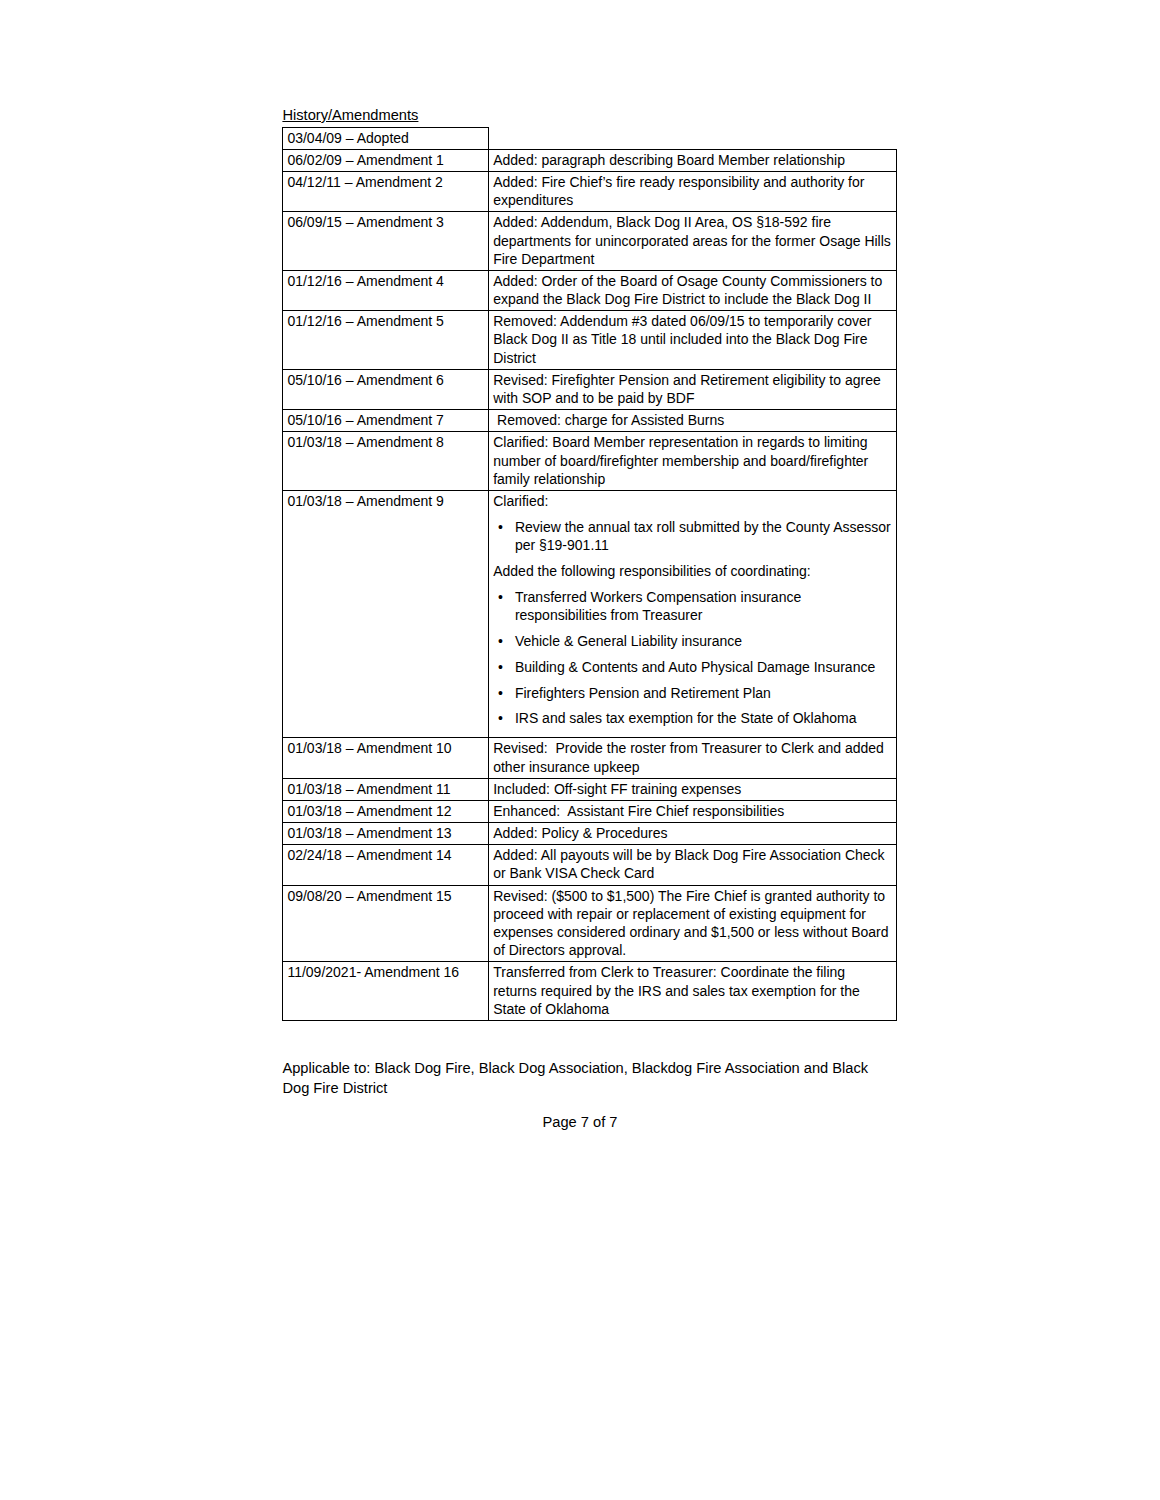History/Amendments
| 03/04/09 – Adopted | |
| 06/02/09 – Amendment 1 | Added: paragraph describing Board Member relationship |
| 04/12/11 – Amendment 2 | Added: Fire Chief’s fire ready responsibility and authority for expenditures |
| 06/09/15 – Amendment 3 | Added: Addendum, Black Dog II Area, OS §18-592 fire departments for unincorporated areas for the former Osage Hills Fire Department |
| 01/12/16 – Amendment 4 | Added: Order of the Board of Osage County Commissioners to expand the Black Dog Fire District to include the Black Dog II |
| 01/12/16 – Amendment 5 | Removed: Addendum #3 dated 06/09/15 to temporarily cover Black Dog II as Title 18 until included into the Black Dog Fire District |
| 05/10/16 – Amendment 6 | Revised: Firefighter Pension and Retirement eligibility to agree with SOP and to be paid by BDF |
| 05/10/16 – Amendment 7 | Removed: charge for Assisted Burns |
| 01/03/18 – Amendment 8 | Clarified: Board Member representation in regards to limiting number of board/firefighter membership and board/firefighter family relationship |
| 01/03/18 – Amendment 9 | Clarified: Review the annual tax roll submitted by the County Assessor per §19-901.11 Added the following responsibilities of coordinating: Transferred Workers Compensation insurance responsibilities from Treasurer Vehicle & General Liability insurance Building & Contents and Auto Physical Damage Insurance Firefighters Pension and Retirement Plan IRS and sales tax exemption for the State of Oklahoma |
| 01/03/18 – Amendment 10 | Revised: Provide the roster from Treasurer to Clerk and added other insurance upkeep |
| 01/03/18 – Amendment 11 | Included: Off-sight FF training expenses |
| 01/03/18 – Amendment 12 | Enhanced: Assistant Fire Chief responsibilities |
| 01/03/18 – Amendment 13 | Added: Policy & Procedures |
| 02/24/18 – Amendment 14 | Added: All payouts will be by Black Dog Fire Association Check or Bank VISA Check Card |
| 09/08/20 – Amendment 15 | Revised: ($500 to $1,500) The Fire Chief is granted authority to proceed with repair or replacement of existing equipment for expenses considered ordinary and $1,500 or less without Board of Directors approval. |
| 11/09/2021- Amendment 16 | Transferred from Clerk to Treasurer: Coordinate the filing returns required by the IRS and sales tax exemption for the State of Oklahoma |
Applicable to: Black Dog Fire, Black Dog Association, Blackdog Fire Association and Black Dog Fire District
Page 7 of 7